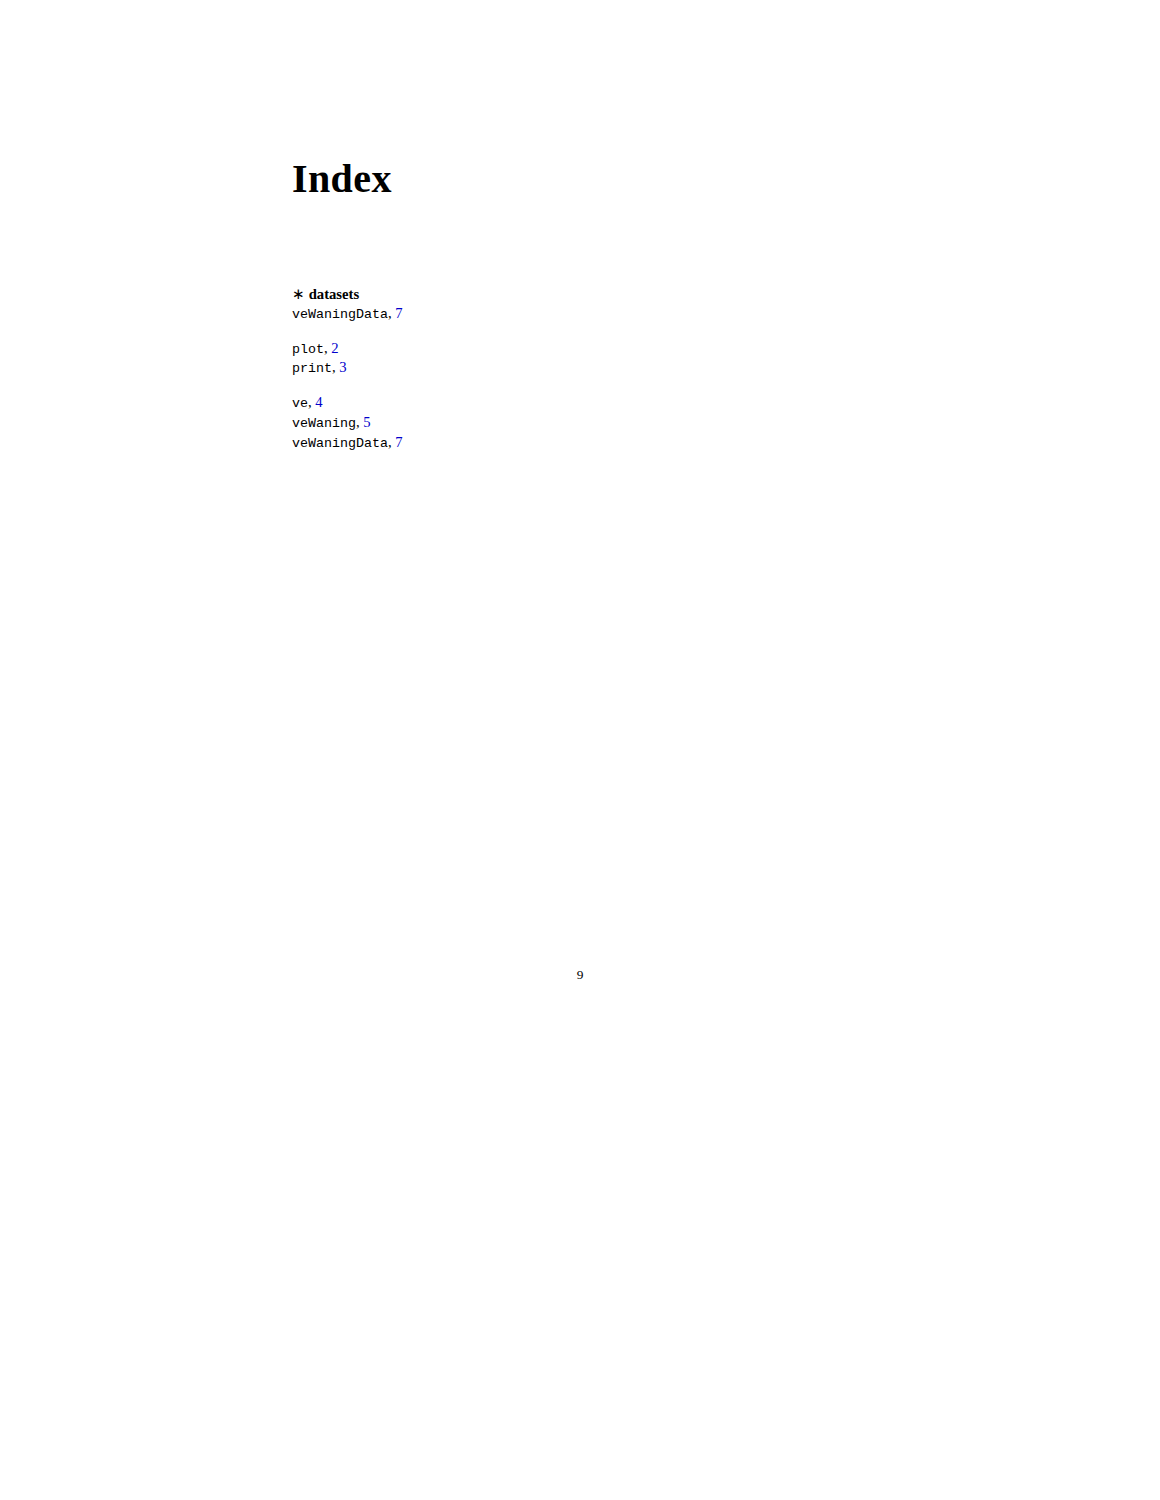Index
∗ datasets
veWaningData, 7
plot, 2
print, 3
ve, 4
veWaning, 5
veWaningData, 7
9